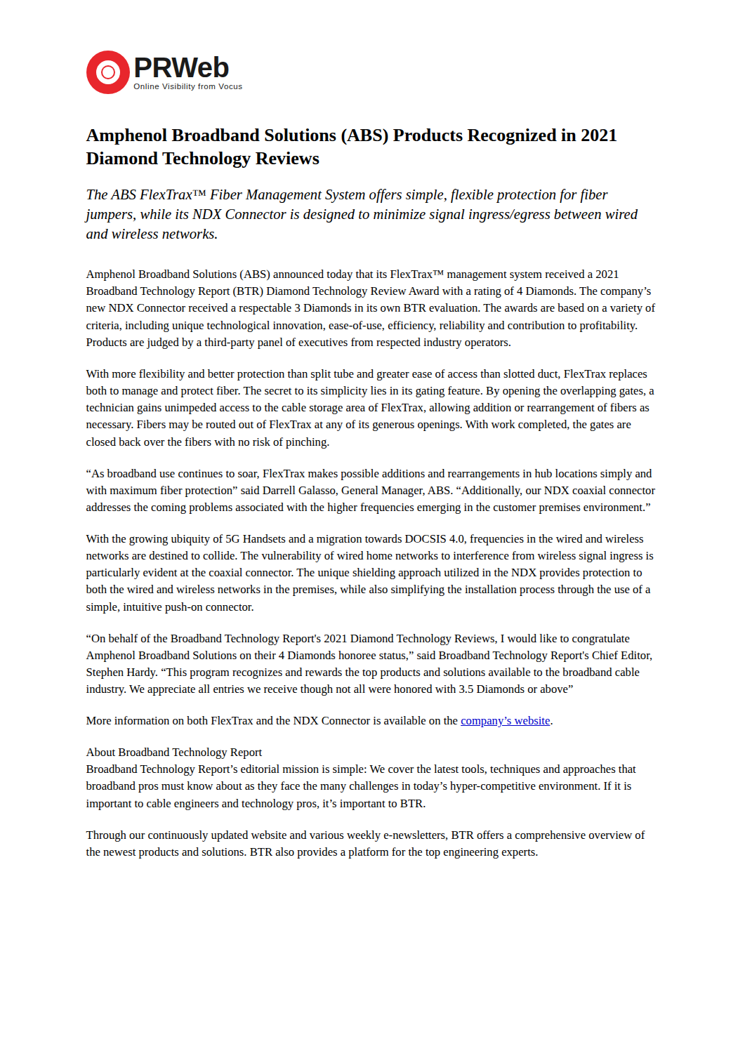PRWeb
Online Visibility from Vocus
Amphenol Broadband Solutions (ABS) Products Recognized in 2021 Diamond Technology Reviews
The ABS FlexTrax™ Fiber Management System offers simple, flexible protection for fiber jumpers, while its NDX Connector is designed to minimize signal ingress/egress between wired and wireless networks.
Amphenol Broadband Solutions (ABS) announced today that its FlexTrax™ management system received a 2021 Broadband Technology Report (BTR) Diamond Technology Review Award with a rating of 4 Diamonds. The company’s new NDX Connector received a respectable 3 Diamonds in its own BTR evaluation. The awards are based on a variety of criteria, including unique technological innovation, ease-of-use, efficiency, reliability and contribution to profitability. Products are judged by a third-party panel of executives from respected industry operators.
With more flexibility and better protection than split tube and greater ease of access than slotted duct, FlexTrax replaces both to manage and protect fiber. The secret to its simplicity lies in its gating feature. By opening the overlapping gates, a technician gains unimpeded access to the cable storage area of FlexTrax, allowing addition or rearrangement of fibers as necessary. Fibers may be routed out of FlexTrax at any of its generous openings. With work completed, the gates are closed back over the fibers with no risk of pinching.
“As broadband use continues to soar, FlexTrax makes possible additions and rearrangements in hub locations simply and with maximum fiber protection” said Darrell Galasso, General Manager, ABS. “Additionally, our NDX coaxial connector addresses the coming problems associated with the higher frequencies emerging in the customer premises environment.”
With the growing ubiquity of 5G Handsets and a migration towards DOCSIS 4.0, frequencies in the wired and wireless networks are destined to collide. The vulnerability of wired home networks to interference from wireless signal ingress is particularly evident at the coaxial connector. The unique shielding approach utilized in the NDX provides protection to both the wired and wireless networks in the premises, while also simplifying the installation process through the use of a simple, intuitive push-on connector.
“On behalf of the Broadband Technology Report's 2021 Diamond Technology Reviews, I would like to congratulate Amphenol Broadband Solutions on their 4 Diamonds honoree status,” said Broadband Technology Report's Chief Editor, Stephen Hardy. “This program recognizes and rewards the top products and solutions available to the broadband cable industry. We appreciate all entries we receive though not all were honored with 3.5 Diamonds or above”
More information on both FlexTrax and the NDX Connector is available on the company’s website.
About Broadband Technology Report
Broadband Technology Report’s editorial mission is simple: We cover the latest tools, techniques and approaches that broadband pros must know about as they face the many challenges in today’s hyper-competitive environment. If it is important to cable engineers and technology pros, it’s important to BTR.
Through our continuously updated website and various weekly e-newsletters, BTR offers a comprehensive overview of the newest products and solutions. BTR also provides a platform for the top engineering experts.